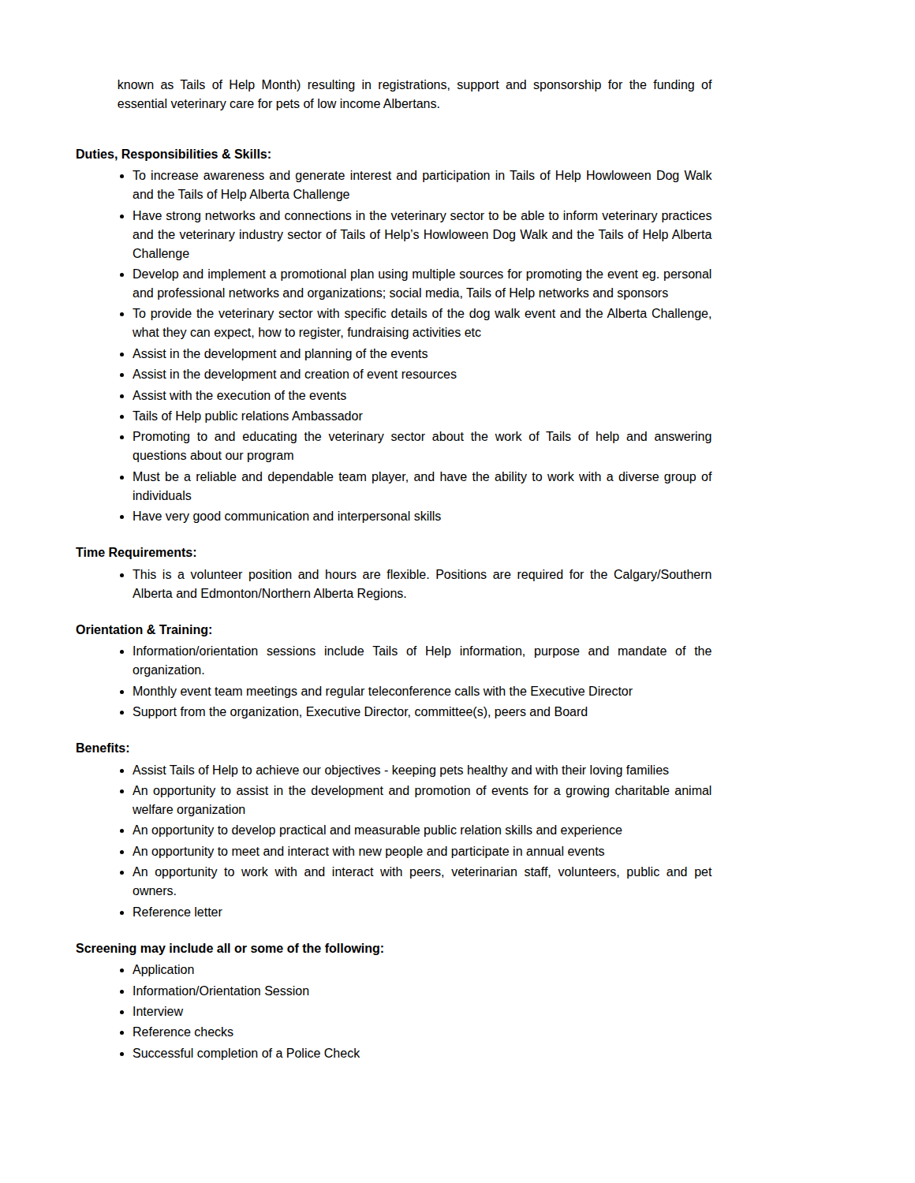known as Tails of Help Month) resulting in registrations, support and sponsorship for the funding of essential veterinary care for pets of low income Albertans.
Duties, Responsibilities & Skills:
To increase awareness and generate interest and participation in Tails of Help Howloween Dog Walk and the Tails of Help Alberta Challenge
Have strong networks and connections in the veterinary sector to be able to inform veterinary practices and the veterinary industry sector of Tails of Help’s Howloween Dog Walk and the Tails of Help Alberta Challenge
Develop and implement a promotional plan using multiple sources for promoting the event eg. personal and professional networks and organizations; social media, Tails of Help networks and sponsors
To provide the veterinary sector with specific details of the dog walk event and the Alberta Challenge, what they can expect, how to register, fundraising activities etc
Assist in the development and planning of the events
Assist in the development and creation of event resources
Assist with the execution of the events
Tails of Help public relations Ambassador
Promoting to and educating the veterinary sector about the work of Tails of help and answering questions about our program
Must be a reliable and dependable team player, and have the ability to work with a diverse group of individuals
Have very good communication and interpersonal skills
Time Requirements:
This is a volunteer position and hours are flexible. Positions are required for the Calgary/Southern Alberta and Edmonton/Northern Alberta Regions.
Orientation & Training:
Information/orientation sessions include Tails of Help information, purpose and mandate of the organization.
Monthly event team meetings and regular teleconference calls with the Executive Director
Support from the organization, Executive Director, committee(s), peers and Board
Benefits:
Assist Tails of Help to achieve our objectives - keeping pets healthy and with their loving families
An opportunity to assist in the development and promotion of events for a growing charitable animal welfare organization
An opportunity to develop practical and measurable public relation skills and experience
An opportunity to meet and interact with new people and participate in annual events
An opportunity to work with and interact with peers, veterinarian staff, volunteers, public and pet owners.
Reference letter
Screening may include all or some of the following:
Application
Information/Orientation Session
Interview
Reference checks
Successful completion of a Police Check